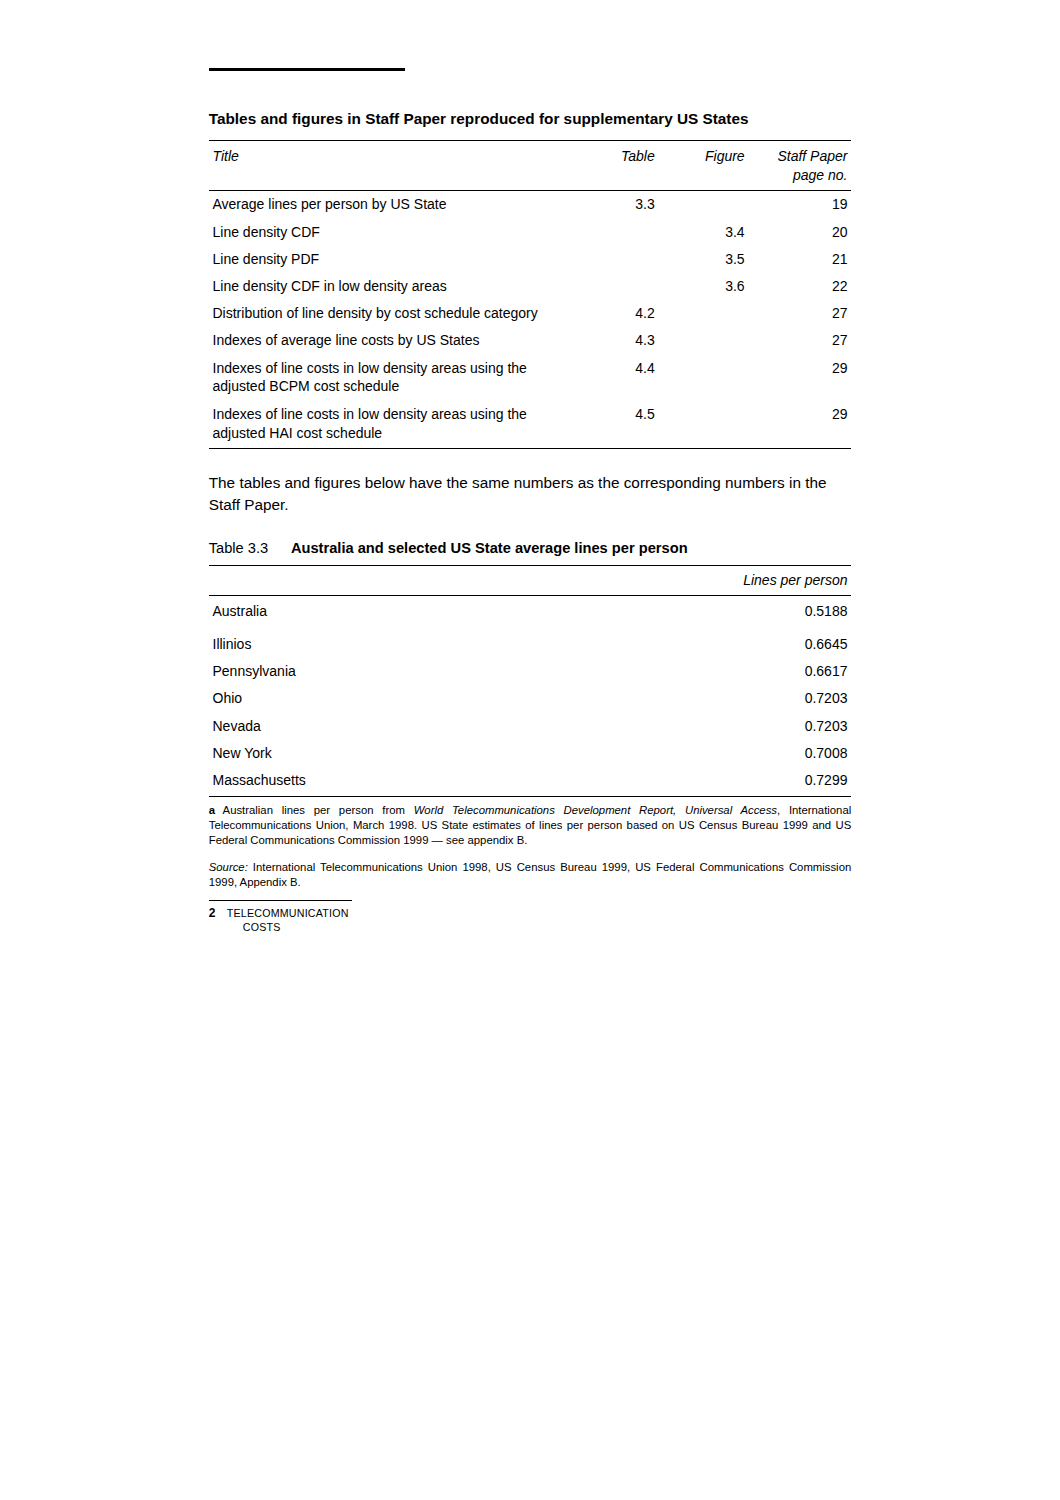Tables and figures in Staff Paper reproduced for supplementary US States
| Title | Table | Figure | Staff Paper page no. |
| --- | --- | --- | --- |
| Average lines per person by US State | 3.3 | | 19 |
| Line density CDF | | 3.4 | 20 |
| Line density PDF | | 3.5 | 21 |
| Line density CDF in low density areas | | 3.6 | 22 |
| Distribution of line density by cost schedule category | 4.2 | | 27 |
| Indexes of average line costs by US States | 4.3 | | 27 |
| Indexes of line costs in low density areas using the adjusted BCPM cost schedule | 4.4 | | 29 |
| Indexes of line costs in low density areas using the adjusted HAI cost schedule | 4.5 | | 29 |
The tables and figures below have the same numbers as the corresponding numbers in the Staff Paper.
Table 3.3 Australia and selected US State average lines per person
| | Lines per person |
| --- | --- |
| Australia | 0.5188 |
| Illinios | 0.6645 |
| Pennsylvania | 0.6617 |
| Ohio | 0.7203 |
| Nevada | 0.7203 |
| New York | 0.7008 |
| Massachusetts | 0.7299 |
a Australian lines per person from World Telecommunications Development Report, Universal Access, International Telecommunications Union, March 1998. US State estimates of lines per person based on US Census Bureau 1999 and US Federal Communications Commission 1999 — see appendix B.
Source: International Telecommunications Union 1998, US Census Bureau 1999, US Federal Communications Commission 1999, Appendix B.
2 TELECOMMUNICATION
COSTS